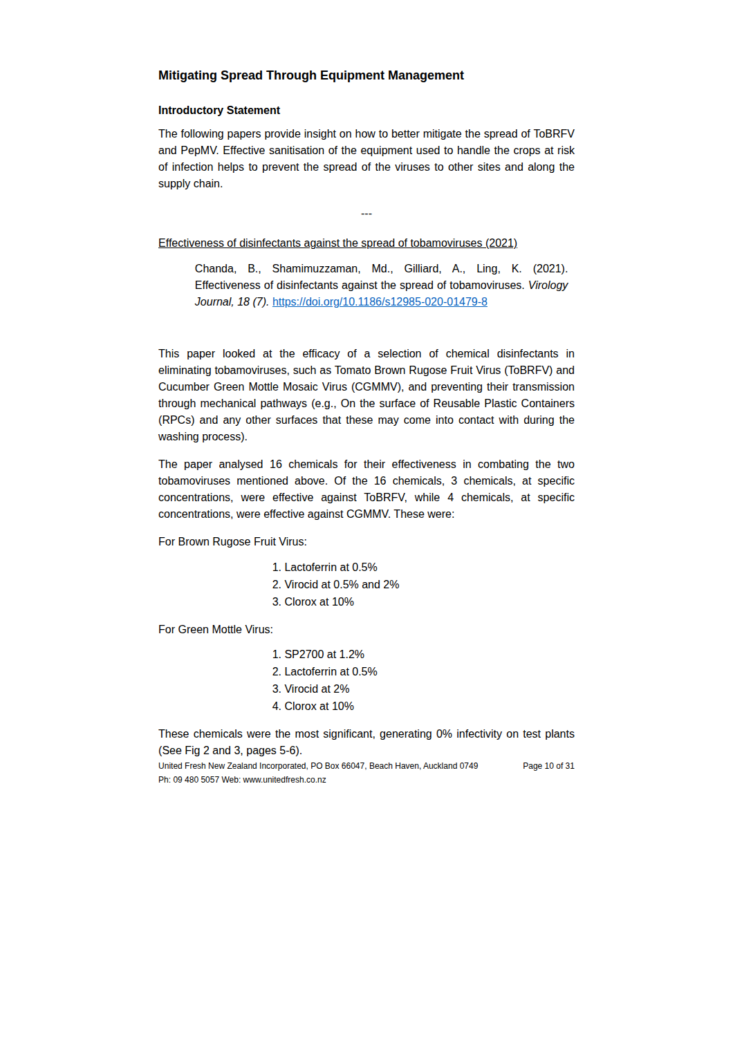Mitigating Spread Through Equipment Management
Introductory Statement
The following papers provide insight on how to better mitigate the spread of ToBRFV and PepMV. Effective sanitisation of the equipment used to handle the crops at risk of infection helps to prevent the spread of the viruses to other sites and along the supply chain.
---
Effectiveness of disinfectants against the spread of tobamoviruses (2021)
Chanda, B., Shamimuzzaman, Md., Gilliard, A., Ling, K. (2021). Effectiveness of disinfectants against the spread of tobamoviruses. Virology Journal, 18 (7). https://doi.org/10.1186/s12985-020-01479-8
This paper looked at the efficacy of a selection of chemical disinfectants in eliminating tobamoviruses, such as Tomato Brown Rugose Fruit Virus (ToBRFV) and Cucumber Green Mottle Mosaic Virus (CGMMV), and preventing their transmission through mechanical pathways (e.g., On the surface of Reusable Plastic Containers (RPCs) and any other surfaces that these may come into contact with during the washing process).
The paper analysed 16 chemicals for their effectiveness in combating the two tobamoviruses mentioned above. Of the 16 chemicals, 3 chemicals, at specific concentrations, were effective against ToBRFV, while 4 chemicals, at specific concentrations, were effective against CGMMV. These were:
For Brown Rugose Fruit Virus:
Lactoferrin at 0.5%
Virocid at 0.5% and 2%
Clorox at 10%
For Green Mottle Virus:
SP2700 at 1.2%
Lactoferrin at 0.5%
Virocid at 2%
Clorox at 10%
These chemicals were the most significant, generating 0% infectivity on test plants (See Fig 2 and 3, pages 5-6).
United Fresh New Zealand Incorporated, PO Box 66047, Beach Haven, Auckland 0749
Page 10 of 31
Ph: 09 480 5057 Web: www.unitedfresh.co.nz